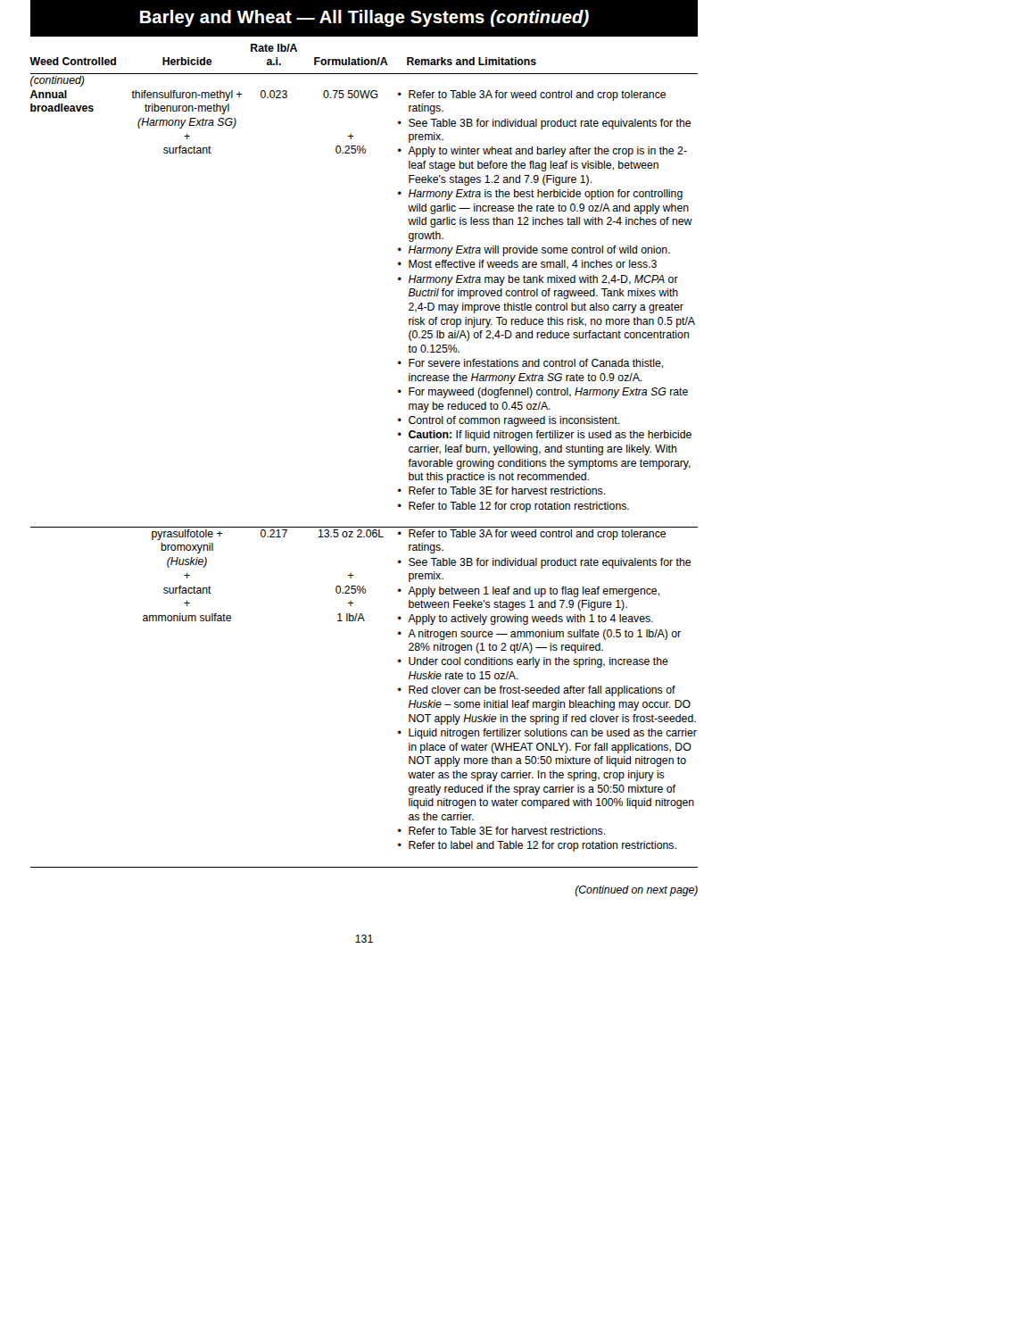Barley and Wheat — All Tillage Systems (continued)
| | | Rate lb/A | | |
| --- | --- | --- | --- | --- |
| Weed Controlled | Herbicide | a.i. | Formulation/A | Remarks and Limitations |
| (continued) |
| Annual broadleaves | thifensulfuron-methyl + tribenuron-methyl (Harmony Extra SG) + surfactant | 0.023 | 0.75 50WG + 0.25% | Refer to Table 3A for weed control and crop tolerance ratings. See Table 3B for individual product rate equivalents for the premix. Apply to winter wheat and barley after the crop is in the 2-leaf stage but before the flag leaf is visible, between Feeke's stages 1.2 and 7.9 (Figure 1). Harmony Extra is the best herbicide option for controlling wild garlic — increase the rate to 0.9 oz/A and apply when wild garlic is less than 12 inches tall with 2-4 inches of new growth. Harmony Extra will provide some control of wild onion. Most effective if weeds are small, 4 inches or less.3 Harmony Extra may be tank mixed with 2,4-D, MCPA or Buctril for improved control of ragweed. Tank mixes with 2,4-D may improve thistle control but also carry a greater risk of crop injury. To reduce this risk, no more than 0.5 pt/A (0.25 lb ai/A) of 2,4-D and reduce surfactant concentration to 0.125%. For severe infestations and control of Canada thistle, increase the Harmony Extra SG rate to 0.9 oz/A. For mayweed (dogfennel) control, Harmony Extra SG rate may be reduced to 0.45 oz/A. Control of common ragweed is inconsistent. Caution: If liquid nitrogen fertilizer is used as the herbicide carrier, leaf burn, yellowing, and stunting are likely. With favorable growing conditions the symptoms are temporary, but this practice is not recommended. Refer to Table 3E for harvest restrictions. Refer to Table 12 for crop rotation restrictions. |
| | pyrasulfotole + bromoxynil (Huskie) + surfactant + ammonium sulfate | 0.217 | 13.5 oz 2.06L + 0.25% + 1 lb/A | Refer to Table 3A for weed control and crop tolerance ratings. See Table 3B for individual product rate equivalents for the premix. Apply between 1 leaf and up to flag leaf emergence, between Feeke's stages 1 and 7.9 (Figure 1). Apply to actively growing weeds with 1 to 4 leaves. A nitrogen source — ammonium sulfate (0.5 to 1 lb/A) or 28% nitrogen (1 to 2 qt/A) — is required. Under cool conditions early in the spring, increase the Huskie rate to 15 oz/A. Red clover can be frost-seeded after fall applications of Huskie – some initial leaf margin bleaching may occur. DO NOT apply Huskie in the spring if red clover is frost-seeded. Liquid nitrogen fertilizer solutions can be used as the carrier in place of water (WHEAT ONLY). For fall applications, DO NOT apply more than a 50:50 mixture of liquid nitrogen to water as the spray carrier. In the spring, crop injury is greatly reduced if the spray carrier is a 50:50 mixture of liquid nitrogen to water compared with 100% liquid nitrogen as the carrier. Refer to Table 3E for harvest restrictions. Refer to label and Table 12 for crop rotation restrictions. |
(Continued on next page)
131